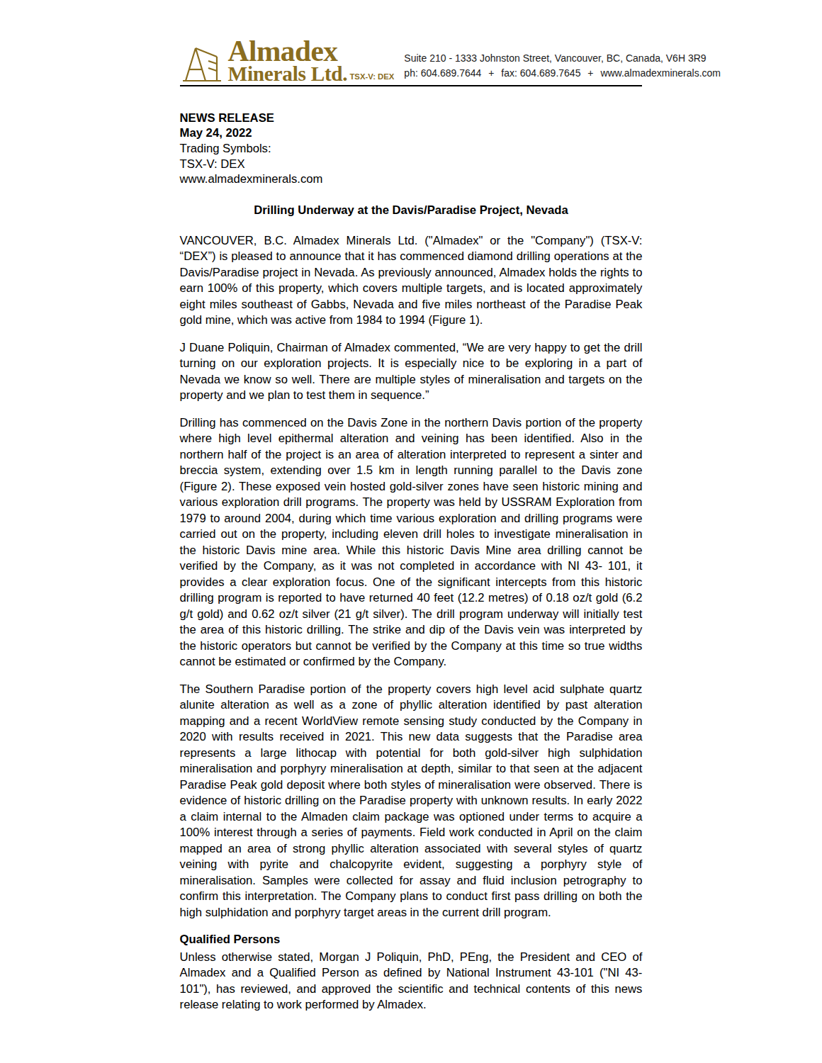Almadex Minerals Ltd.TSX-V: DEX
Suite 210 - 1333 Johnston Street, Vancouver, BC, Canada, V6H 3R9
ph: 604.689.7644 + fax: 604.689.7645 + www.almadexminerals.com
NEWS RELEASE
May 24, 2022
Trading Symbols:
TSX-V: DEX
www.almadexminerals.com
Drilling Underway at the Davis/Paradise Project, Nevada
VANCOUVER, B.C. Almadex Minerals Ltd. ("Almadex" or the "Company") (TSX-V: “DEX”) is pleased to announce that it has commenced diamond drilling operations at the Davis/Paradise project in Nevada. As previously announced, Almadex holds the rights to earn 100% of this property, which covers multiple targets, and is located approximately eight miles southeast of Gabbs, Nevada and five miles northeast of the Paradise Peak gold mine, which was active from 1984 to 1994 (Figure 1).
J Duane Poliquin, Chairman of Almadex commented, “We are very happy to get the drill turning on our exploration projects. It is especially nice to be exploring in a part of Nevada we know so well. There are multiple styles of mineralisation and targets on the property and we plan to test them in sequence.”
Drilling has commenced on the Davis Zone in the northern Davis portion of the property where high level epithermal alteration and veining has been identified. Also in the northern half of the project is an area of alteration interpreted to represent a sinter and breccia system, extending over 1.5 km in length running parallel to the Davis zone (Figure 2). These exposed vein hosted gold-silver zones have seen historic mining and various exploration drill programs. The property was held by USSRAM Exploration from 1979 to around 2004, during which time various exploration and drilling programs were carried out on the property, including eleven drill holes to investigate mineralisation in the historic Davis mine area. While this historic Davis Mine area drilling cannot be verified by the Company, as it was not completed in accordance with NI 43- 101, it provides a clear exploration focus. One of the significant intercepts from this historic drilling program is reported to have returned 40 feet (12.2 metres) of 0.18 oz/t gold (6.2 g/t gold) and 0.62 oz/t silver (21 g/t silver). The drill program underway will initially test the area of this historic drilling. The strike and dip of the Davis vein was interpreted by the historic operators but cannot be verified by the Company at this time so true widths cannot be estimated or confirmed by the Company.
The Southern Paradise portion of the property covers high level acid sulphate quartz alunite alteration as well as a zone of phyllic alteration identified by past alteration mapping and a recent WorldView remote sensing study conducted by the Company in 2020 with results received in 2021. This new data suggests that the Paradise area represents a large lithocap with potential for both gold-silver high sulphidation mineralisation and porphyry mineralisation at depth, similar to that seen at the adjacent Paradise Peak gold deposit where both styles of mineralisation were observed. There is evidence of historic drilling on the Paradise property with unknown results. In early 2022 a claim internal to the Almaden claim package was optioned under terms to acquire a 100% interest through a series of payments. Field work conducted in April on the claim mapped an area of strong phyllic alteration associated with several styles of quartz veining with pyrite and chalcopyrite evident, suggesting a porphyry style of mineralisation. Samples were collected for assay and fluid inclusion petrography to confirm this interpretation. The Company plans to conduct first pass drilling on both the high sulphidation and porphyry target areas in the current drill program.
Qualified Persons
Unless otherwise stated, Morgan J Poliquin, PhD, PEng, the President and CEO of Almadex and a Qualified Person as defined by National Instrument 43-101 ("NI 43-101"), has reviewed, and approved the scientific and technical contents of this news release relating to work performed by Almadex.